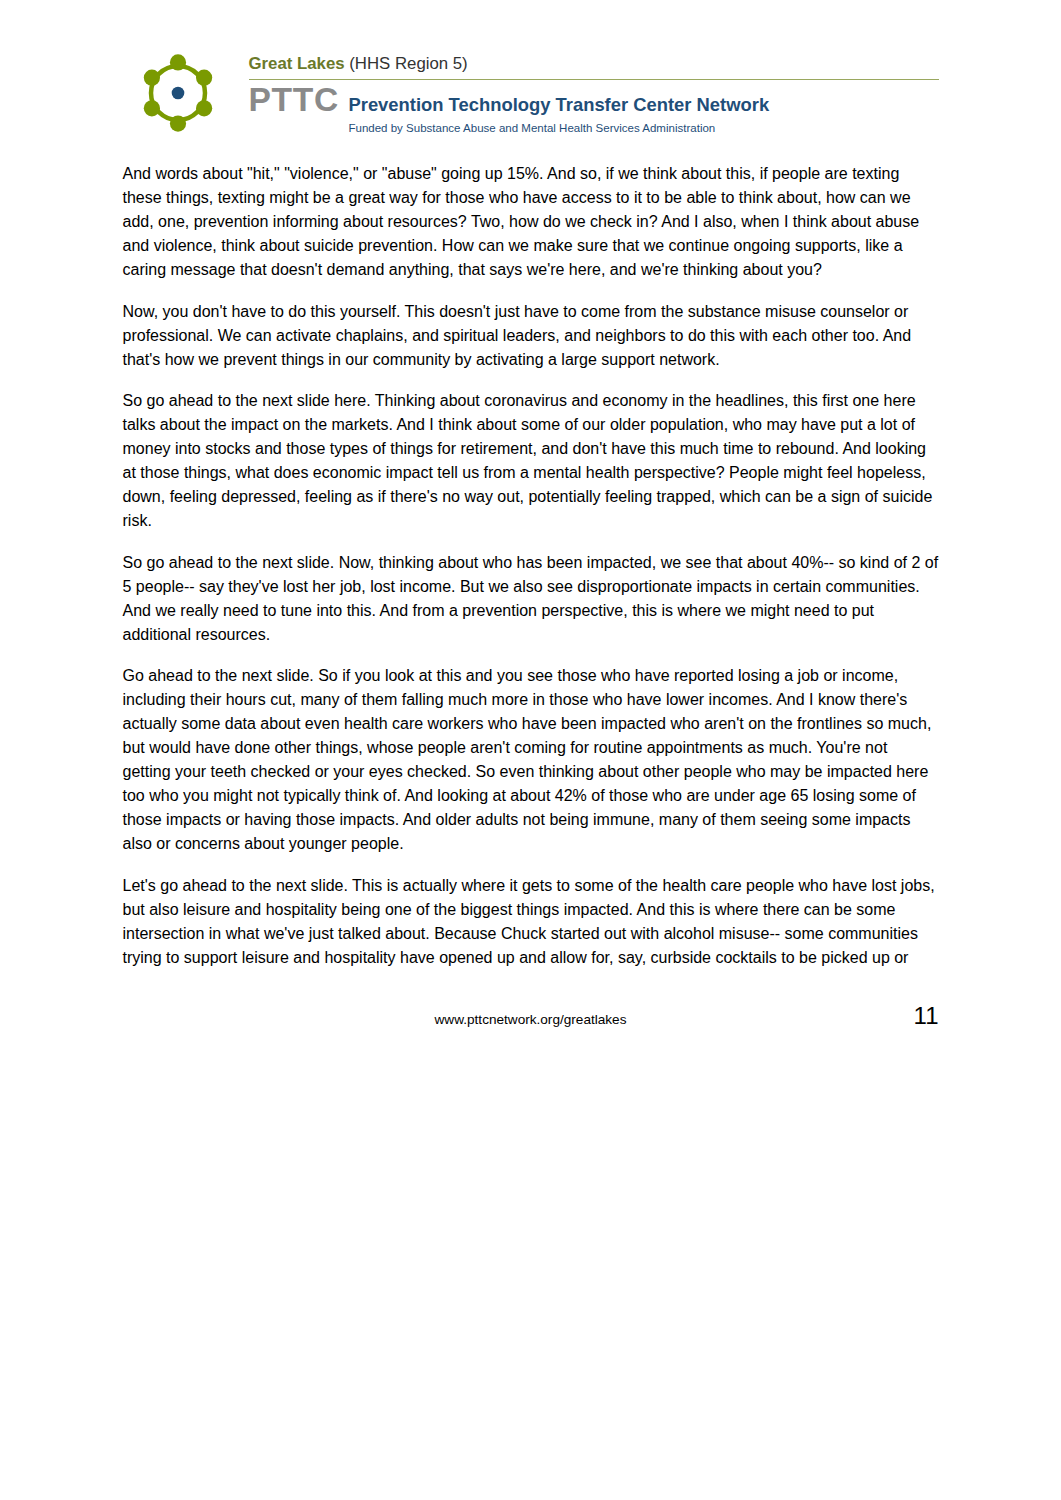Great Lakes (HHS Region 5)
PTTC Prevention Technology Transfer Center Network
Funded by Substance Abuse and Mental Health Services Administration
And words about "hit," "violence," or "abuse" going up 15%. And so, if we think about this, if people are texting these things, texting might be a great way for those who have access to it to be able to think about, how can we add, one, prevention informing about resources? Two, how do we check in? And I also, when I think about abuse and violence, think about suicide prevention. How can we make sure that we continue ongoing supports, like a caring message that doesn't demand anything, that says we're here, and we're thinking about you?
Now, you don't have to do this yourself. This doesn't just have to come from the substance misuse counselor or professional. We can activate chaplains, and spiritual leaders, and neighbors to do this with each other too. And that's how we prevent things in our community by activating a large support network.
So go ahead to the next slide here. Thinking about coronavirus and economy in the headlines, this first one here talks about the impact on the markets. And I think about some of our older population, who may have put a lot of money into stocks and those types of things for retirement, and don't have this much time to rebound. And looking at those things, what does economic impact tell us from a mental health perspective? People might feel hopeless, down, feeling depressed, feeling as if there's no way out, potentially feeling trapped, which can be a sign of suicide risk.
So go ahead to the next slide. Now, thinking about who has been impacted, we see that about 40%-- so kind of 2 of 5 people-- say they've lost her job, lost income. But we also see disproportionate impacts in certain communities. And we really need to tune into this. And from a prevention perspective, this is where we might need to put additional resources.
Go ahead to the next slide. So if you look at this and you see those who have reported losing a job or income, including their hours cut, many of them falling much more in those who have lower incomes. And I know there's actually some data about even health care workers who have been impacted who aren't on the frontlines so much, but would have done other things, whose people aren't coming for routine appointments as much. You're not getting your teeth checked or your eyes checked. So even thinking about other people who may be impacted here too who you might not typically think of. And looking at about 42% of those who are under age 65 losing some of those impacts or having those impacts. And older adults not being immune, many of them seeing some impacts also or concerns about younger people.
Let's go ahead to the next slide. This is actually where it gets to some of the health care people who have lost jobs, but also leisure and hospitality being one of the biggest things impacted. And this is where there can be some intersection in what we've just talked about. Because Chuck started out with alcohol misuse-- some communities trying to support leisure and hospitality have opened up and allow for, say, curbside cocktails to be picked up or
www.pttcnetwork.org/greatlakes 11